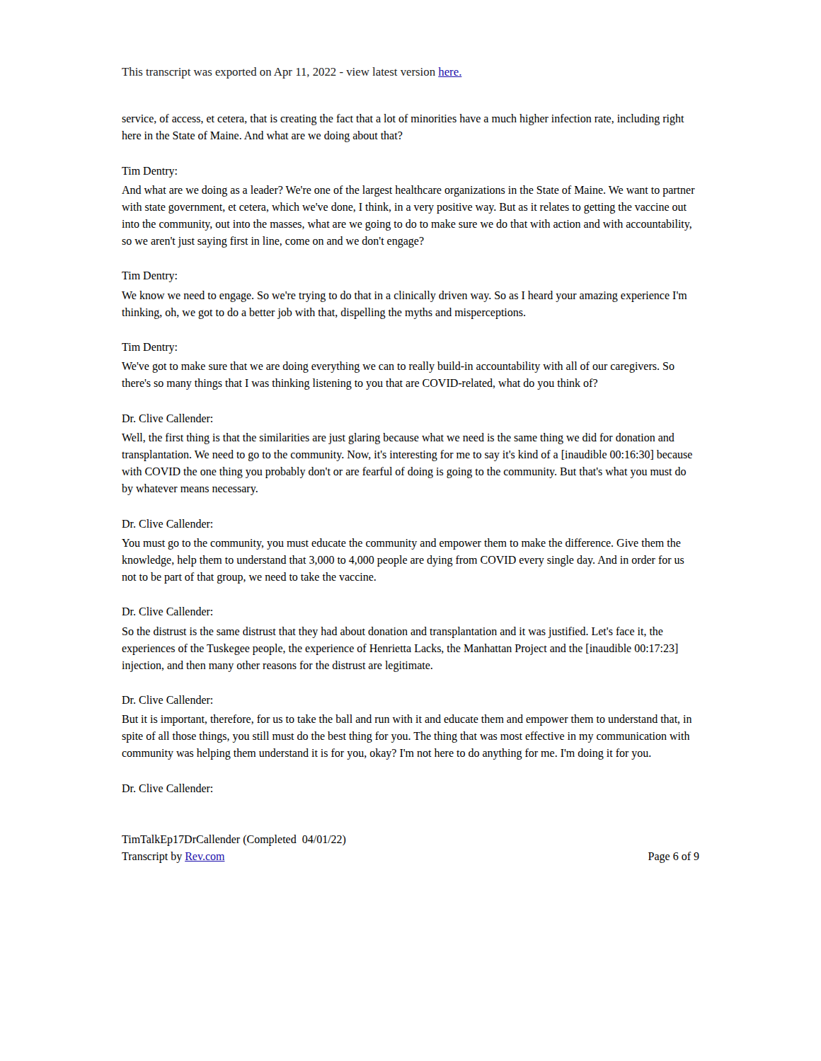This transcript was exported on Apr 11, 2022 - view latest version here.
service, of access, et cetera, that is creating the fact that a lot of minorities have a much higher infection rate, including right here in the State of Maine. And what are we doing about that?
Tim Dentry:
And what are we doing as a leader? We're one of the largest healthcare organizations in the State of Maine. We want to partner with state government, et cetera, which we've done, I think, in a very positive way. But as it relates to getting the vaccine out into the community, out into the masses, what are we going to do to make sure we do that with action and with accountability, so we aren't just saying first in line, come on and we don't engage?
Tim Dentry:
We know we need to engage. So we're trying to do that in a clinically driven way. So as I heard your amazing experience I'm thinking, oh, we got to do a better job with that, dispelling the myths and misperceptions.
Tim Dentry:
We've got to make sure that we are doing everything we can to really build-in accountability with all of our caregivers. So there's so many things that I was thinking listening to you that are COVID-related, what do you think of?
Dr. Clive Callender:
Well, the first thing is that the similarities are just glaring because what we need is the same thing we did for donation and transplantation. We need to go to the community. Now, it's interesting for me to say it's kind of a [inaudible 00:16:30] because with COVID the one thing you probably don't or are fearful of doing is going to the community. But that's what you must do by whatever means necessary.
Dr. Clive Callender:
You must go to the community, you must educate the community and empower them to make the difference. Give them the knowledge, help them to understand that 3,000 to 4,000 people are dying from COVID every single day. And in order for us not to be part of that group, we need to take the vaccine.
Dr. Clive Callender:
So the distrust is the same distrust that they had about donation and transplantation and it was justified. Let's face it, the experiences of the Tuskegee people, the experience of Henrietta Lacks, the Manhattan Project and the [inaudible 00:17:23] injection, and then many other reasons for the distrust are legitimate.
Dr. Clive Callender:
But it is important, therefore, for us to take the ball and run with it and educate them and empower them to understand that, in spite of all those things, you still must do the best thing for you. The thing that was most effective in my communication with community was helping them understand it is for you, okay? I'm not here to do anything for me. I'm doing it for you.
Dr. Clive Callender:
TimTalkEp17DrCallender (Completed 04/01/22)
Transcript by Rev.com
Page 6 of 9